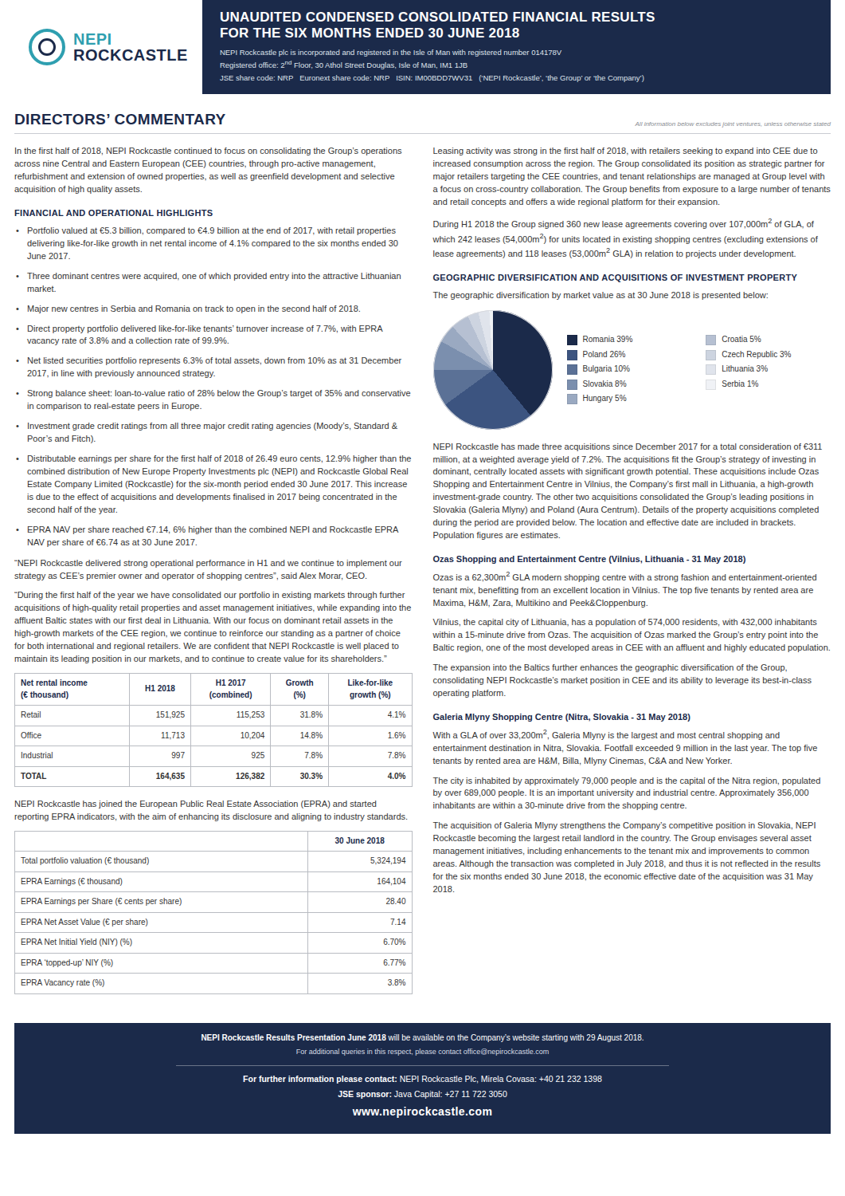NEPI ROCKCASTLE
Unaudited Condensed Consolidated Financial Results
for the Six Months Ended 30 June 2018
NEPI Rockcastle plc is incorporated and registered in the Isle of Man with registered number 014178V
Registered office: 2nd Floor, 30 Athol Street Douglas, Isle of Man, IM1 1JB
JSE share code: NRP Euronext share code: NRP ISIN: IM00BDD7WV31 (‘NEPI Rockcastle’, ‘the Group’ or ‘the Company’)
Directors’ Commentary
All information below excludes joint ventures, unless otherwise stated
In the first half of 2018, NEPI Rockcastle continued to focus on consolidating the Group’s operations across nine Central and Eastern European (CEE) countries, through pro-active management, refurbishment and extension of owned properties, as well as greenfield development and selective acquisition of high quality assets.
Financial and Operational Highlights
Portfolio valued at €5.3 billion, compared to €4.9 billion at the end of 2017, with retail properties delivering like-for-like growth in net rental income of 4.1% compared to the six months ended 30 June 2017.
Three dominant centres were acquired, one of which provided entry into the attractive Lithuanian market.
Major new centres in Serbia and Romania on track to open in the second half of 2018.
Direct property portfolio delivered like-for-like tenants’ turnover increase of 7.7%, with EPRA vacancy rate of 3.8% and a collection rate of 99.9%.
Net listed securities portfolio represents 6.3% of total assets, down from 10% as at 31 December 2017, in line with previously announced strategy.
Strong balance sheet: loan-to-value ratio of 28% below the Group’s target of 35% and conservative in comparison to real-estate peers in Europe.
Investment grade credit ratings from all three major credit rating agencies (Moody’s, Standard & Poor’s and Fitch).
Distributable earnings per share for the first half of 2018 of 26.49 euro cents, 12.9% higher than the combined distribution of New Europe Property Investments plc (NEPI) and Rockcastle Global Real Estate Company Limited (Rockcastle) for the six-month period ended 30 June 2017. This increase is due to the effect of acquisitions and developments finalised in 2017 being concentrated in the second half of the year.
EPRA NAV per share reached €7.14, 6% higher than the combined NEPI and Rockcastle EPRA NAV per share of €6.74 as at 30 June 2017.
“NEPI Rockcastle delivered strong operational performance in H1 and we continue to implement our strategy as CEE’s premier owner and operator of shopping centres”, said Alex Morar, CEO.
“During the first half of the year we have consolidated our portfolio in existing markets through further acquisitions of high-quality retail properties and asset management initiatives, while expanding into the affluent Baltic states with our first deal in Lithuania. With our focus on dominant retail assets in the high-growth markets of the CEE region, we continue to reinforce our standing as a partner of choice for both international and regional retailers. We are confident that NEPI Rockcastle is well placed to maintain its leading position in our markets, and to continue to create value for its shareholders.”
| Net rental income (€ thousand) | H1 2018 | H1 2017 (combined) | Growth (%) | Like-for-like growth (%) |
| --- | --- | --- | --- | --- |
| Retail | 151,925 | 115,253 | 31.8% | 4.1% |
| Office | 11,713 | 10,204 | 14.8% | 1.6% |
| Industrial | 997 | 925 | 7.8% | 7.8% |
| TOTAL | 164,635 | 126,382 | 30.3% | 4.0% |
NEPI Rockcastle has joined the European Public Real Estate Association (EPRA) and started reporting EPRA indicators, with the aim of enhancing its disclosure and aligning to industry standards.
| | 30 June 2018 |
| --- | --- |
| Total portfolio valuation (€ thousand) | 5,324,194 |
| EPRA Earnings (€ thousand) | 164,104 |
| EPRA Earnings per Share (€ cents per share) | 28.40 |
| EPRA Net Asset Value (€ per share) | 7.14 |
| EPRA Net Initial Yield (NIY) (%) | 6.70% |
| EPRA ‘topped-up’ NIY (%) | 6.77% |
| EPRA Vacancy rate (%) | 3.8% |
Leasing activity was strong in the first half of 2018, with retailers seeking to expand into CEE due to increased consumption across the region. The Group consolidated its position as strategic partner for major retailers targeting the CEE countries, and tenant relationships are managed at Group level with a focus on cross-country collaboration. The Group benefits from exposure to a large number of tenants and retail concepts and offers a wide regional platform for their expansion.
During H1 2018 the Group signed 360 new lease agreements covering over 107,000m2 of GLA, of which 242 leases (54,000m2) for units located in existing shopping centres (excluding extensions of lease agreements) and 118 leases (53,000m2 GLA) in relation to projects under development.
Geographic Diversification and Acquisitions of Investment Property
The geographic diversification by market value as at 30 June 2018 is presented below:
Romania 39%
Croatia 5%
Poland 26%
Czech Republic 3%
Bulgaria 10%
Lithuania 3%
Slovakia 8%
Serbia 1%
Hungary 5%
NEPI Rockcastle has made three acquisitions since December 2017 for a total consideration of €311 million, at a weighted average yield of 7.2%. The acquisitions fit the Group’s strategy of investing in dominant, centrally located assets with significant growth potential. These acquisitions include Ozas Shopping and Entertainment Centre in Vilnius, the Company’s first mall in Lithuania, a high-growth investment-grade country. The other two acquisitions consolidated the Group’s leading positions in Slovakia (Galeria Mlyny) and Poland (Aura Centrum). Details of the property acquisitions completed during the period are provided below. The location and effective date are included in brackets. Population figures are estimates.
Ozas Shopping and Entertainment Centre (Vilnius, Lithuania - 31 May 2018)
Ozas is a 62,300m2 GLA modern shopping centre with a strong fashion and entertainment-oriented tenant mix, benefitting from an excellent location in Vilnius. The top five tenants by rented area are Maxima, H&M, Zara, Multikino and Peek&Cloppenburg.
Vilnius, the capital city of Lithuania, has a population of 574,000 residents, with 432,000 inhabitants within a 15-minute drive from Ozas. The acquisition of Ozas marked the Group’s entry point into the Baltic region, one of the most developed areas in CEE with an affluent and highly educated population.
The expansion into the Baltics further enhances the geographic diversification of the Group, consolidating NEPI Rockcastle’s market position in CEE and its ability to leverage its best-in-class operating platform.
Galeria Mlyny Shopping Centre (Nitra, Slovakia - 31 May 2018)
With a GLA of over 33,200m2, Galeria Mlyny is the largest and most central shopping and entertainment destination in Nitra, Slovakia. Footfall exceeded 9 million in the last year. The top five tenants by rented area are H&M, Billa, Mlyny Cinemas, C&A and New Yorker.
The city is inhabited by approximately 79,000 people and is the capital of the Nitra region, populated by over 689,000 people. It is an important university and industrial centre. Approximately 356,000 inhabitants are within a 30-minute drive from the shopping centre.
The acquisition of Galeria Mlyny strengthens the Company’s competitive position in Slovakia, NEPI Rockcastle becoming the largest retail landlord in the country. The Group envisages several asset management initiatives, including enhancements to the tenant mix and improvements to common areas. Although the transaction was completed in July 2018, and thus it is not reflected in the results for the six months ended 30 June 2018, the economic effective date of the acquisition was 31 May 2018.
NEPI Rockcastle Results Presentation June 2018 will be available on the Company’s website starting with 29 August 2018.
For additional queries in this respect, please contact office@nepirockcastle.com
For further information please contact: NEPI Rockcastle Plc, Mirela Covasa: +40 21 232 1398
JSE sponsor: Java Capital: +27 11 722 3050
www.nepirockcastle.com